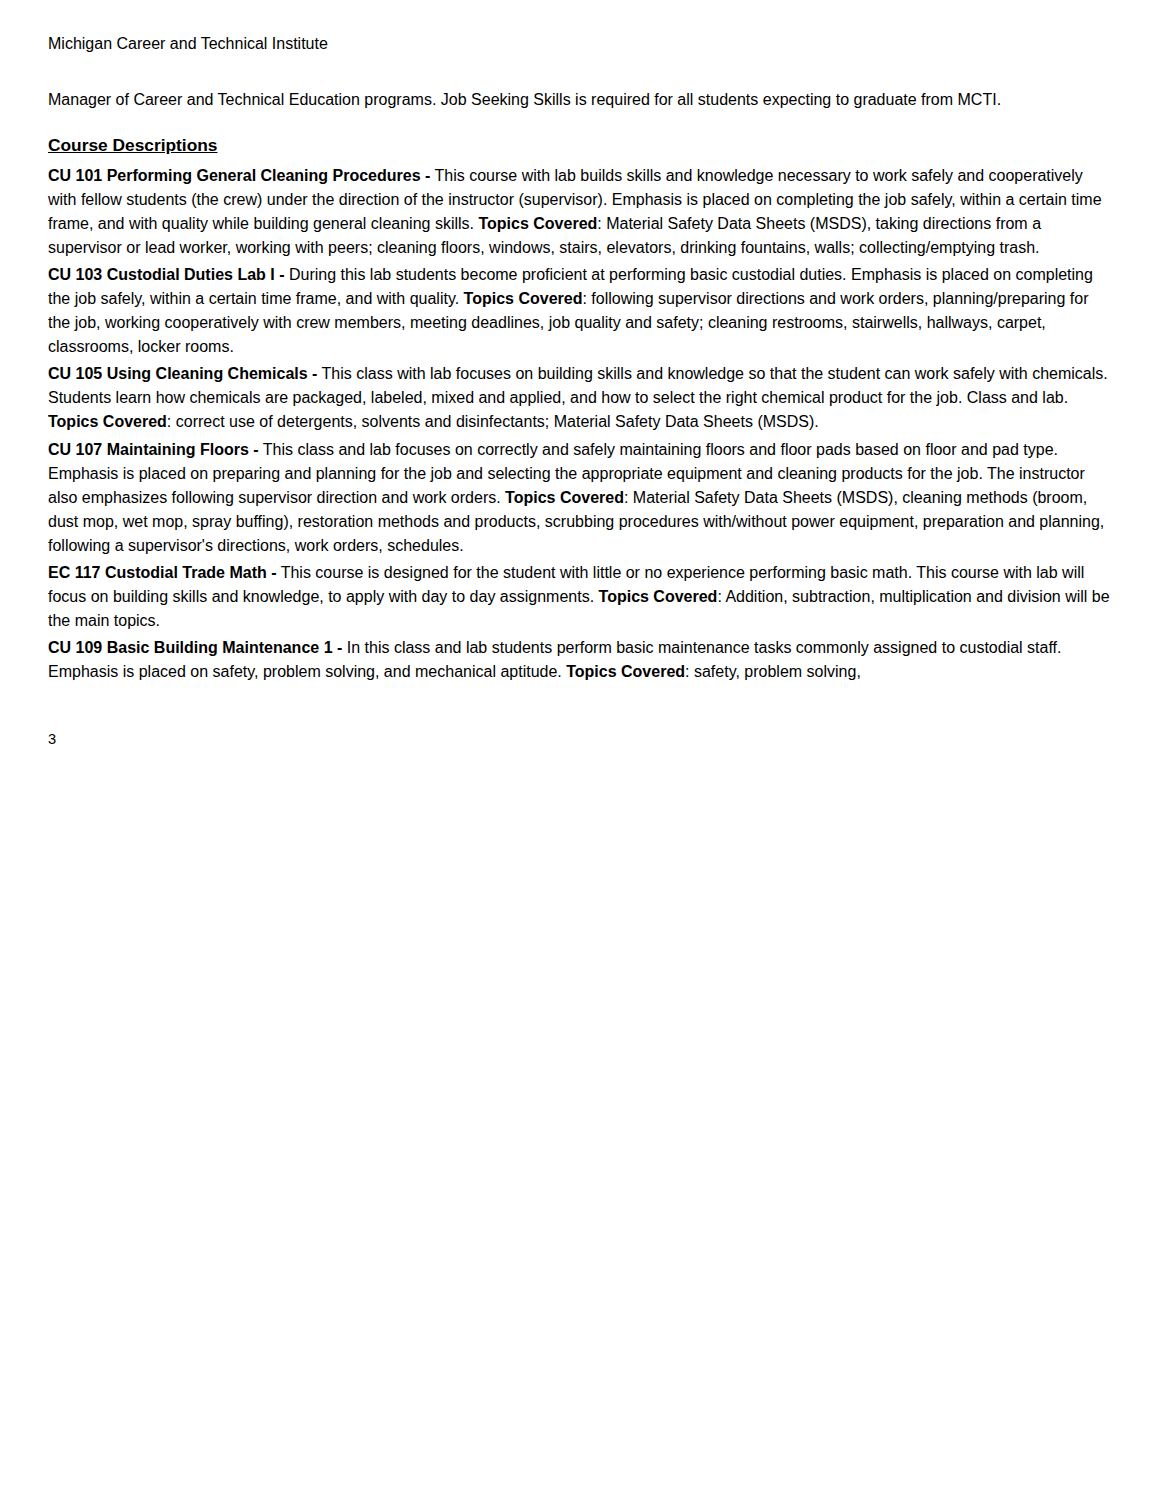Michigan Career and Technical Institute
Manager of Career and Technical Education programs. Job Seeking Skills is required for all students expecting to graduate from MCTI.
Course Descriptions
CU 101 Performing General Cleaning Procedures - This course with lab builds skills and knowledge necessary to work safely and cooperatively with fellow students (the crew) under the direction of the instructor (supervisor). Emphasis is placed on completing the job safely, within a certain time frame, and with quality while building general cleaning skills. Topics Covered: Material Safety Data Sheets (MSDS), taking directions from a supervisor or lead worker, working with peers; cleaning floors, windows, stairs, elevators, drinking fountains, walls; collecting/emptying trash.
CU 103 Custodial Duties Lab I - During this lab students become proficient at performing basic custodial duties. Emphasis is placed on completing the job safely, within a certain time frame, and with quality. Topics Covered: following supervisor directions and work orders, planning/preparing for the job, working cooperatively with crew members, meeting deadlines, job quality and safety; cleaning restrooms, stairwells, hallways, carpet, classrooms, locker rooms.
CU 105 Using Cleaning Chemicals - This class with lab focuses on building skills and knowledge so that the student can work safely with chemicals. Students learn how chemicals are packaged, labeled, mixed and applied, and how to select the right chemical product for the job. Class and lab. Topics Covered: correct use of detergents, solvents and disinfectants; Material Safety Data Sheets (MSDS).
CU 107 Maintaining Floors - This class and lab focuses on correctly and safely maintaining floors and floor pads based on floor and pad type. Emphasis is placed on preparing and planning for the job and selecting the appropriate equipment and cleaning products for the job. The instructor also emphasizes following supervisor direction and work orders. Topics Covered: Material Safety Data Sheets (MSDS), cleaning methods (broom, dust mop, wet mop, spray buffing), restoration methods and products, scrubbing procedures with/without power equipment, preparation and planning, following a supervisor's directions, work orders, schedules.
EC 117 Custodial Trade Math - This course is designed for the student with little or no experience performing basic math. This course with lab will focus on building skills and knowledge, to apply with day to day assignments. Topics Covered: Addition, subtraction, multiplication and division will be the main topics.
CU 109 Basic Building Maintenance 1 - In this class and lab students perform basic maintenance tasks commonly assigned to custodial staff. Emphasis is placed on safety, problem solving, and mechanical aptitude. Topics Covered: safety, problem solving,
3